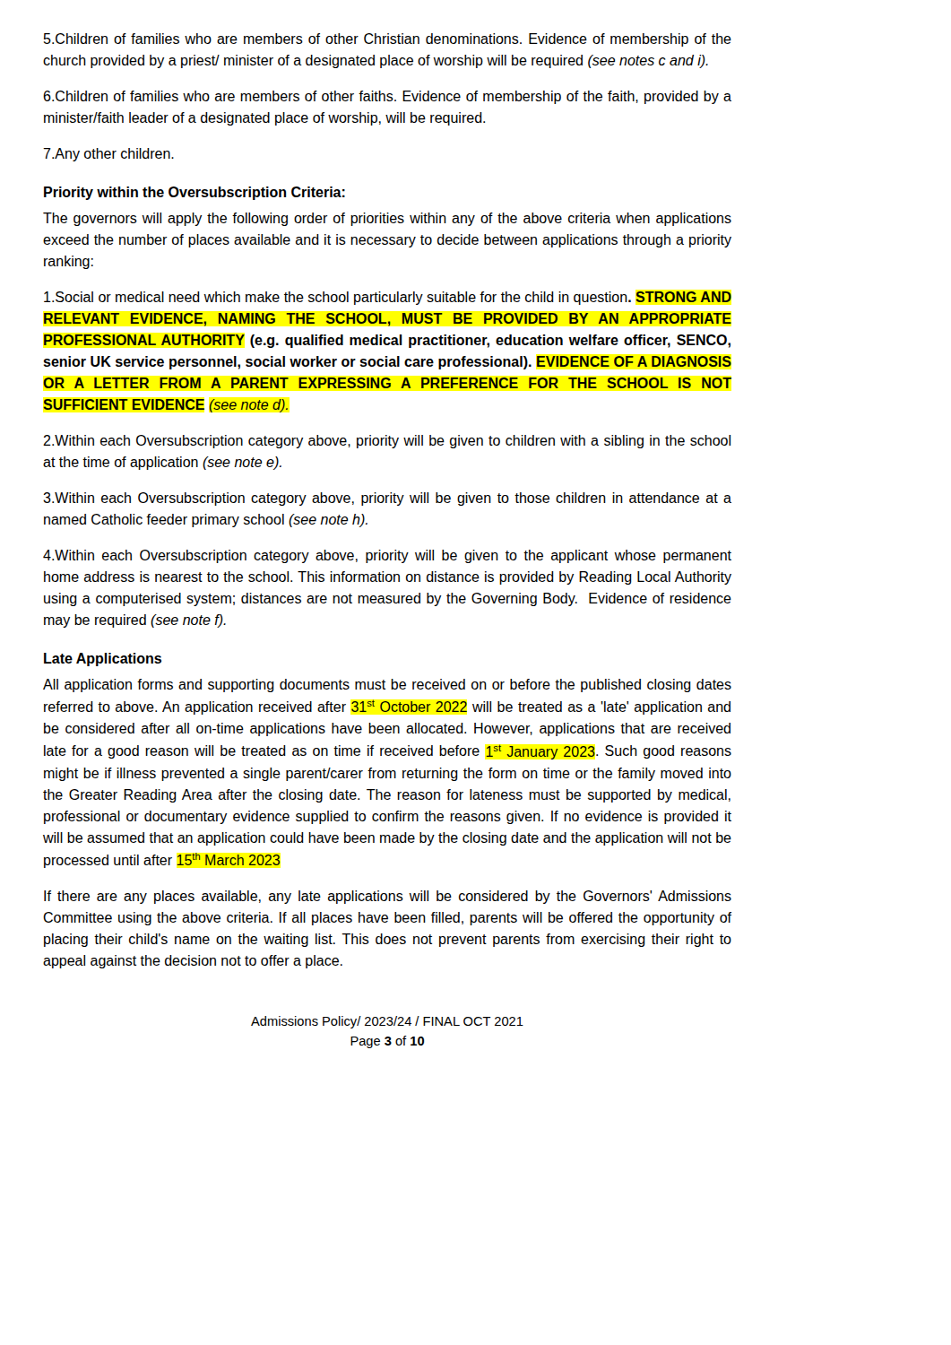5.Children of families who are members of other Christian denominations. Evidence of membership of the church provided by a priest/ minister of a designated place of worship will be required (see notes c and i).
6.Children of families who are members of other faiths. Evidence of membership of the faith, provided by a minister/faith leader of a designated place of worship, will be required.
7.Any other children.
Priority within the Oversubscription Criteria:
The governors will apply the following order of priorities within any of the above criteria when applications exceed the number of places available and it is necessary to decide between applications through a priority ranking:
1.Social or medical need which make the school particularly suitable for the child in question. STRONG AND RELEVANT EVIDENCE, NAMING THE SCHOOL, MUST BE PROVIDED BY AN APPROPRIATE PROFESSIONAL AUTHORITY (e.g. qualified medical practitioner, education welfare officer, SENCO, senior UK service personnel, social worker or social care professional). EVIDENCE OF A DIAGNOSIS OR A LETTER FROM A PARENT EXPRESSING A PREFERENCE FOR THE SCHOOL IS NOT SUFFICIENT EVIDENCE (see note d).
2.Within each Oversubscription category above, priority will be given to children with a sibling in the school at the time of application (see note e).
3.Within each Oversubscription category above, priority will be given to those children in attendance at a named Catholic feeder primary school (see note h).
4.Within each Oversubscription category above, priority will be given to the applicant whose permanent home address is nearest to the school. This information on distance is provided by Reading Local Authority using a computerised system; distances are not measured by the Governing Body. Evidence of residence may be required (see note f).
Late Applications
All application forms and supporting documents must be received on or before the published closing dates referred to above. An application received after 31st October 2022 will be treated as a 'late' application and be considered after all on-time applications have been allocated. However, applications that are received late for a good reason will be treated as on time if received before 1st January 2023. Such good reasons might be if illness prevented a single parent/carer from returning the form on time or the family moved into the Greater Reading Area after the closing date. The reason for lateness must be supported by medical, professional or documentary evidence supplied to confirm the reasons given. If no evidence is provided it will be assumed that an application could have been made by the closing date and the application will not be processed until after 15th March 2023
If there are any places available, any late applications will be considered by the Governors' Admissions Committee using the above criteria. If all places have been filled, parents will be offered the opportunity of placing their child's name on the waiting list. This does not prevent parents from exercising their right to appeal against the decision not to offer a place.
Admissions Policy/ 2023/24 / FINAL OCT 2021
Page 3 of 10